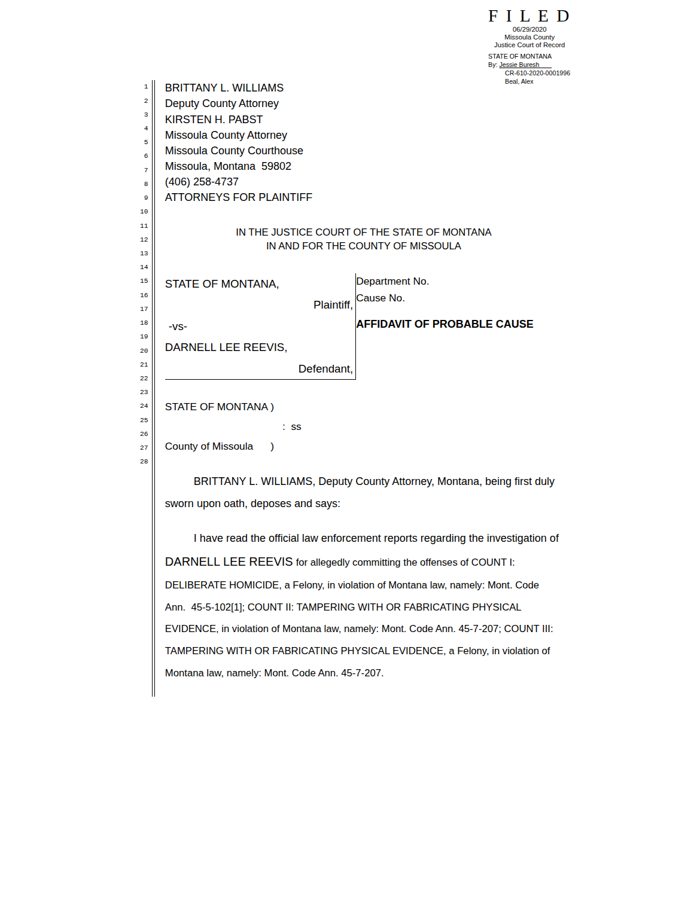F I L E D
06/29/2020
Missoula County
Justice Court of Record
STATE OF MONTANA
By: Jessie Buresh
CR-610-2020-0001996 Beal, Alex
1
2
3
4
5
6
7
8
9
10
11
12
13
14
15
16
17
18
19
20
21
22
23
24
25
26
27
28
BRITTANY L. WILLIAMS
Deputy County Attorney
KIRSTEN H. PABST
Missoula County Attorney
Missoula County Courthouse
Missoula, Montana 59802
(406) 258-4737
ATTORNEYS FOR PLAINTIFF
IN THE JUSTICE COURT OF THE STATE OF MONTANA
IN AND FOR THE COUNTY OF MISSOULA
| STATE OF MONTANA, Plaintiff, -vs- DARNELL LEE REEVIS, Defendant, | Department No. Cause No. AFFIDAVIT OF PROBABLE CAUSE |
| STATE OF MONTANA | ) | |
| | | : ss |
| County of Missoula | ) | |
BRITTANY L. WILLIAMS, Deputy County Attorney, Montana, being first duly sworn upon oath, deposes and says:
I have read the official law enforcement reports regarding the investigation of DARNELL LEE REEVIS for allegedly committing the offenses of COUNT I: DELIBERATE HOMICIDE, a Felony, in violation of Montana law, namely: Mont. Code Ann. 45-5-102[1]; COUNT II: TAMPERING WITH OR FABRICATING PHYSICAL EVIDENCE, in violation of Montana law, namely: Mont. Code Ann. 45-7-207; COUNT III: TAMPERING WITH OR FABRICATING PHYSICAL EVIDENCE, a Felony, in violation of Montana law, namely: Mont. Code Ann. 45-7-207.